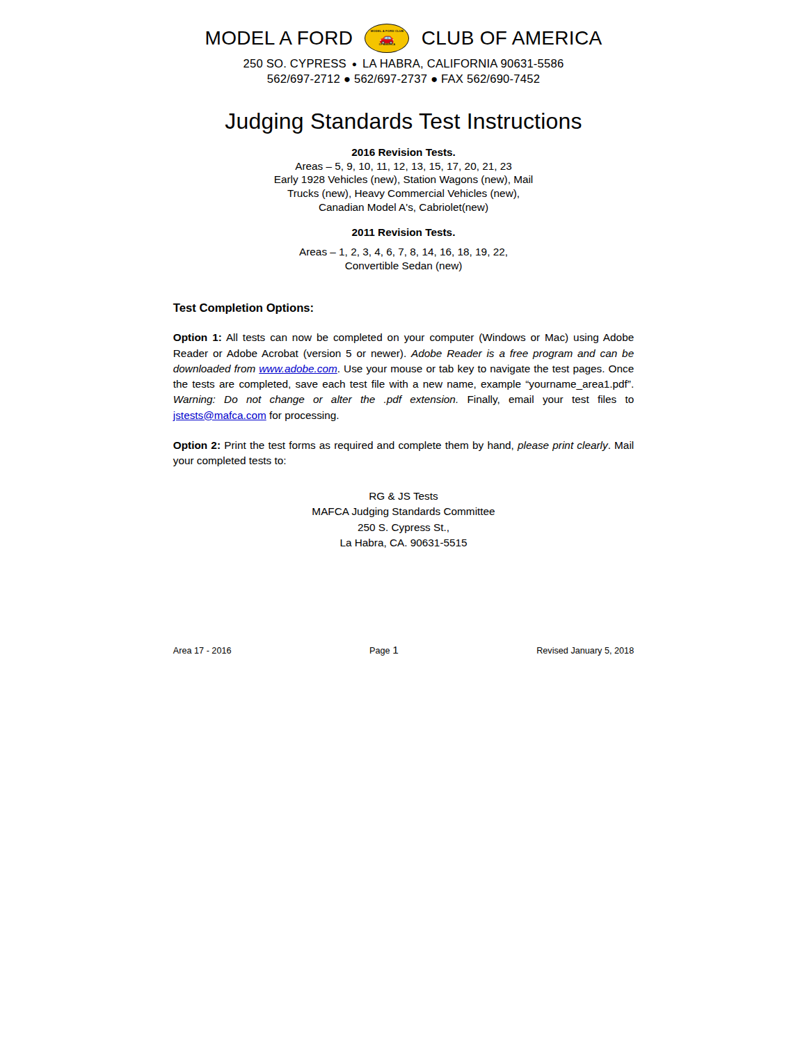MODEL A FORD MODEL A FORD CLUB 🚗 OF AMERICA CLUB OF AMERICA
250 SO. CYPRESS ● LA HABRA, CALIFORNIA 90631-5586
562/697-2712 ● 562/697-2737 ● FAX 562/690-7452
Judging Standards Test Instructions
2016 Revision Tests.
Areas – 5, 9, 10, 11, 12, 13, 15, 17, 20, 21, 23
Early 1928 Vehicles (new), Station Wagons (new), Mail
Trucks (new), Heavy Commercial Vehicles (new),
Canadian Model A's, Cabriolet(new)
2011 Revision Tests.
Areas – 1, 2, 3, 4, 6, 7, 8, 14, 16, 18, 19, 22,
Convertible Sedan (new)
Test Completion Options:
Option 1: All tests can now be completed on your computer (Windows or Mac) using Adobe Reader or Adobe Acrobat (version 5 or newer). Adobe Reader is a free program and can be downloaded from www.adobe.com. Use your mouse or tab key to navigate the test pages. Once the tests are completed, save each test file with a new name, example “yourname_area1.pdf”. Warning: Do not change or alter the .pdf extension. Finally, email your test files to jstests@mafca.com for processing.
Option 2: Print the test forms as required and complete them by hand, please print clearly. Mail your completed tests to:
RG & JS Tests
MAFCA Judging Standards Committee
250 S. Cypress St.,
La Habra, CA. 90631-5515
Area 17 - 2016
Page 1
Revised January 5, 2018